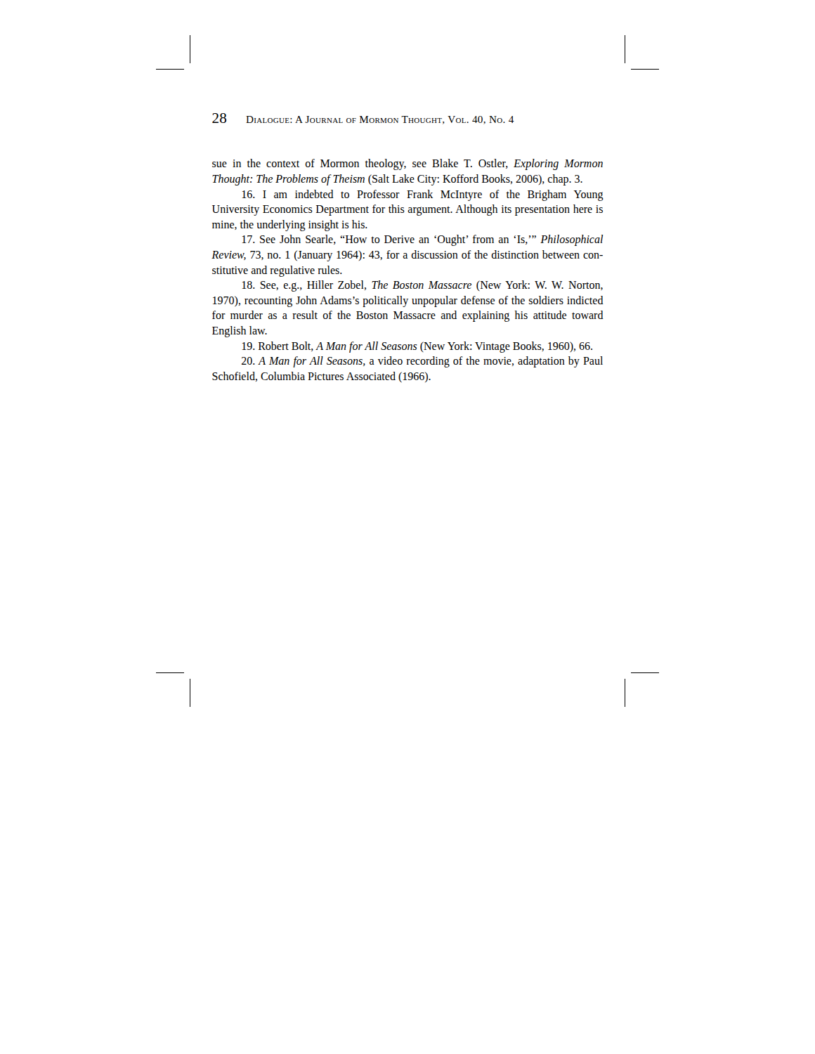28 Dialogue: A Journal of Mormon Thought, Vol. 40, No. 4
sue in the context of Mormon theology, see Blake T. Ostler, Exploring Mormon Thought: The Problems of Theism (Salt Lake City: Kofford Books, 2006), chap. 3.
16. I am indebted to Professor Frank McIntyre of the Brigham Young University Economics Department for this argument. Although its presentation here is mine, the underlying insight is his.
17. See John Searle, “How to Derive an ‘Ought’ from an ‘Is,’” Philosophical Review, 73, no. 1 (January 1964): 43, for a discussion of the distinction between constitutive and regulative rules.
18. See, e.g., Hiller Zobel, The Boston Massacre (New York: W. W. Norton, 1970), recounting John Adams’s politically unpopular defense of the soldiers indicted for murder as a result of the Boston Massacre and explaining his attitude toward English law.
19. Robert Bolt, A Man for All Seasons (New York: Vintage Books, 1960), 66.
20. A Man for All Seasons, a video recording of the movie, adaptation by Paul Schofield, Columbia Pictures Associated (1966).